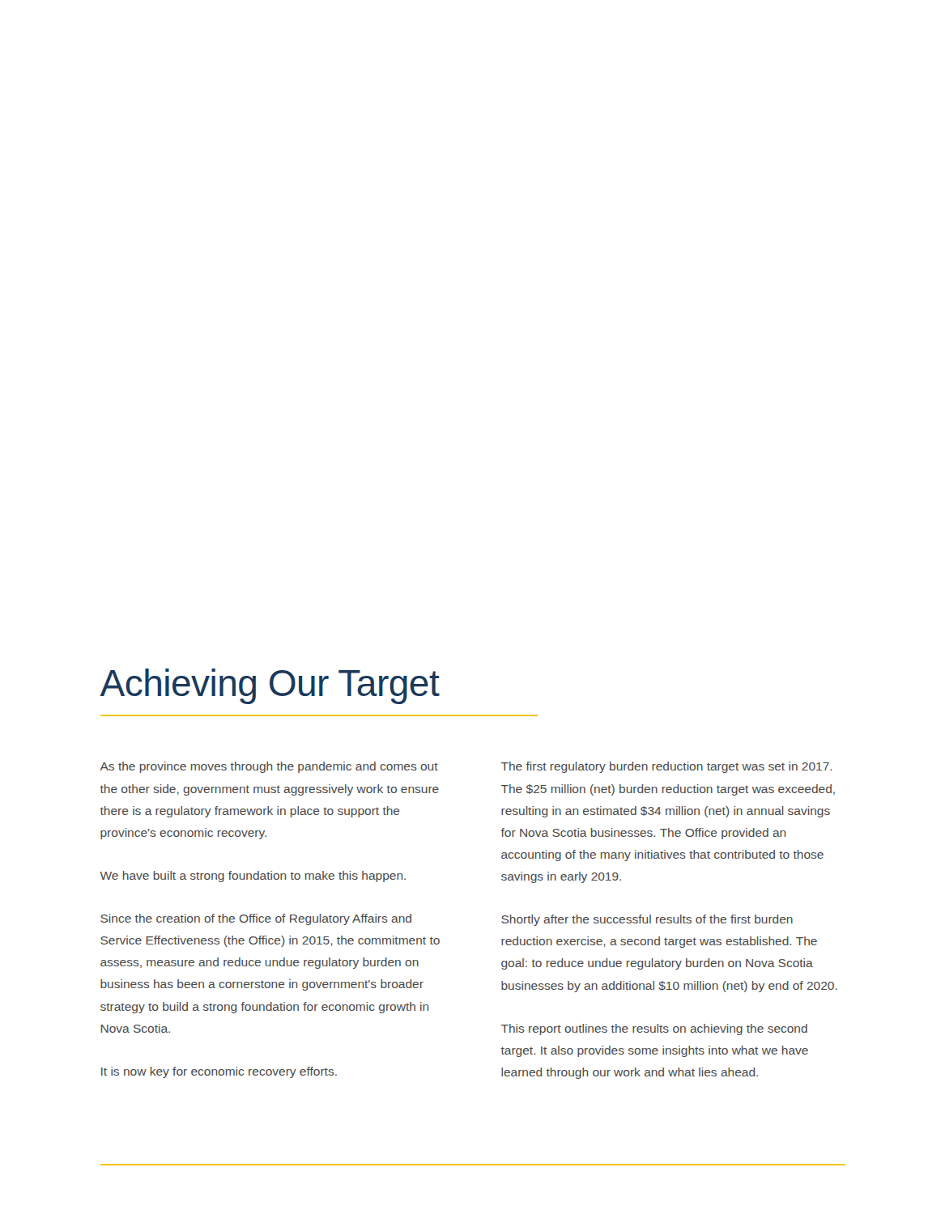Achieving Our Target
As the province moves through the pandemic and comes out the other side, government must aggressively work to ensure there is a regulatory framework in place to support the province's economic recovery.
We have built a strong foundation to make this happen.
Since the creation of the Office of Regulatory Affairs and Service Effectiveness (the Office) in 2015, the commitment to assess, measure and reduce undue regulatory burden on business has been a cornerstone in government's broader strategy to build a strong foundation for economic growth in Nova Scotia.
It is now key for economic recovery efforts.
The first regulatory burden reduction target was set in 2017. The $25 million (net) burden reduction target was exceeded, resulting in an estimated $34 million (net) in annual savings for Nova Scotia businesses. The Office provided an accounting of the many initiatives that contributed to those savings in early 2019.
Shortly after the successful results of the first burden reduction exercise, a second target was established. The goal: to reduce undue regulatory burden on Nova Scotia businesses by an additional $10 million (net) by end of 2020.
This report outlines the results on achieving the second target. It also provides some insights into what we have learned through our work and what lies ahead.